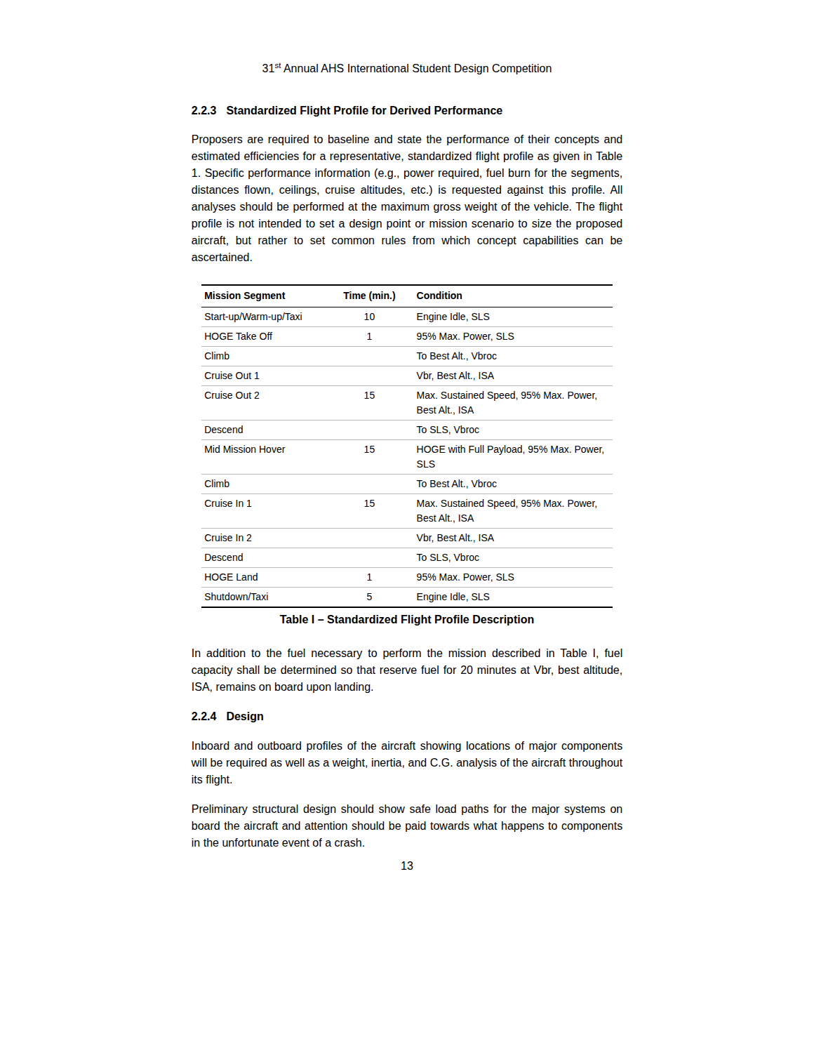31st Annual AHS International Student Design Competition
2.2.3 Standardized Flight Profile for Derived Performance
Proposers are required to baseline and state the performance of their concepts and estimated efficiencies for a representative, standardized flight profile as given in Table 1. Specific performance information (e.g., power required, fuel burn for the segments, distances flown, ceilings, cruise altitudes, etc.) is requested against this profile. All analyses should be performed at the maximum gross weight of the vehicle. The flight profile is not intended to set a design point or mission scenario to size the proposed aircraft, but rather to set common rules from which concept capabilities can be ascertained.
| Mission Segment | Time (min.) | Condition |
| --- | --- | --- |
| Start-up/Warm-up/Taxi | 10 | Engine Idle, SLS |
| HOGE Take Off | 1 | 95% Max. Power, SLS |
| Climb | | To Best Alt., Vbroc |
| Cruise Out 1 | | Vbr, Best Alt., ISA |
| Cruise Out 2 | 15 | Max. Sustained Speed, 95% Max. Power, Best Alt., ISA |
| Descend | | To SLS, Vbroc |
| Mid Mission Hover | 15 | HOGE with Full Payload, 95% Max. Power, SLS |
| Climb | | To Best Alt., Vbroc |
| Cruise In 1 | 15 | Max. Sustained Speed, 95% Max. Power, Best Alt., ISA |
| Cruise In 2 | | Vbr, Best Alt., ISA |
| Descend | | To SLS, Vbroc |
| HOGE Land | 1 | 95% Max. Power, SLS |
| Shutdown/Taxi | 5 | Engine Idle, SLS |
Table I – Standardized Flight Profile Description
In addition to the fuel necessary to perform the mission described in Table I, fuel capacity shall be determined so that reserve fuel for 20 minutes at Vbr, best altitude, ISA, remains on board upon landing.
2.2.4 Design
Inboard and outboard profiles of the aircraft showing locations of major components will be required as well as a weight, inertia, and C.G. analysis of the aircraft throughout its flight.
Preliminary structural design should show safe load paths for the major systems on board the aircraft and attention should be paid towards what happens to components in the unfortunate event of a crash.
13